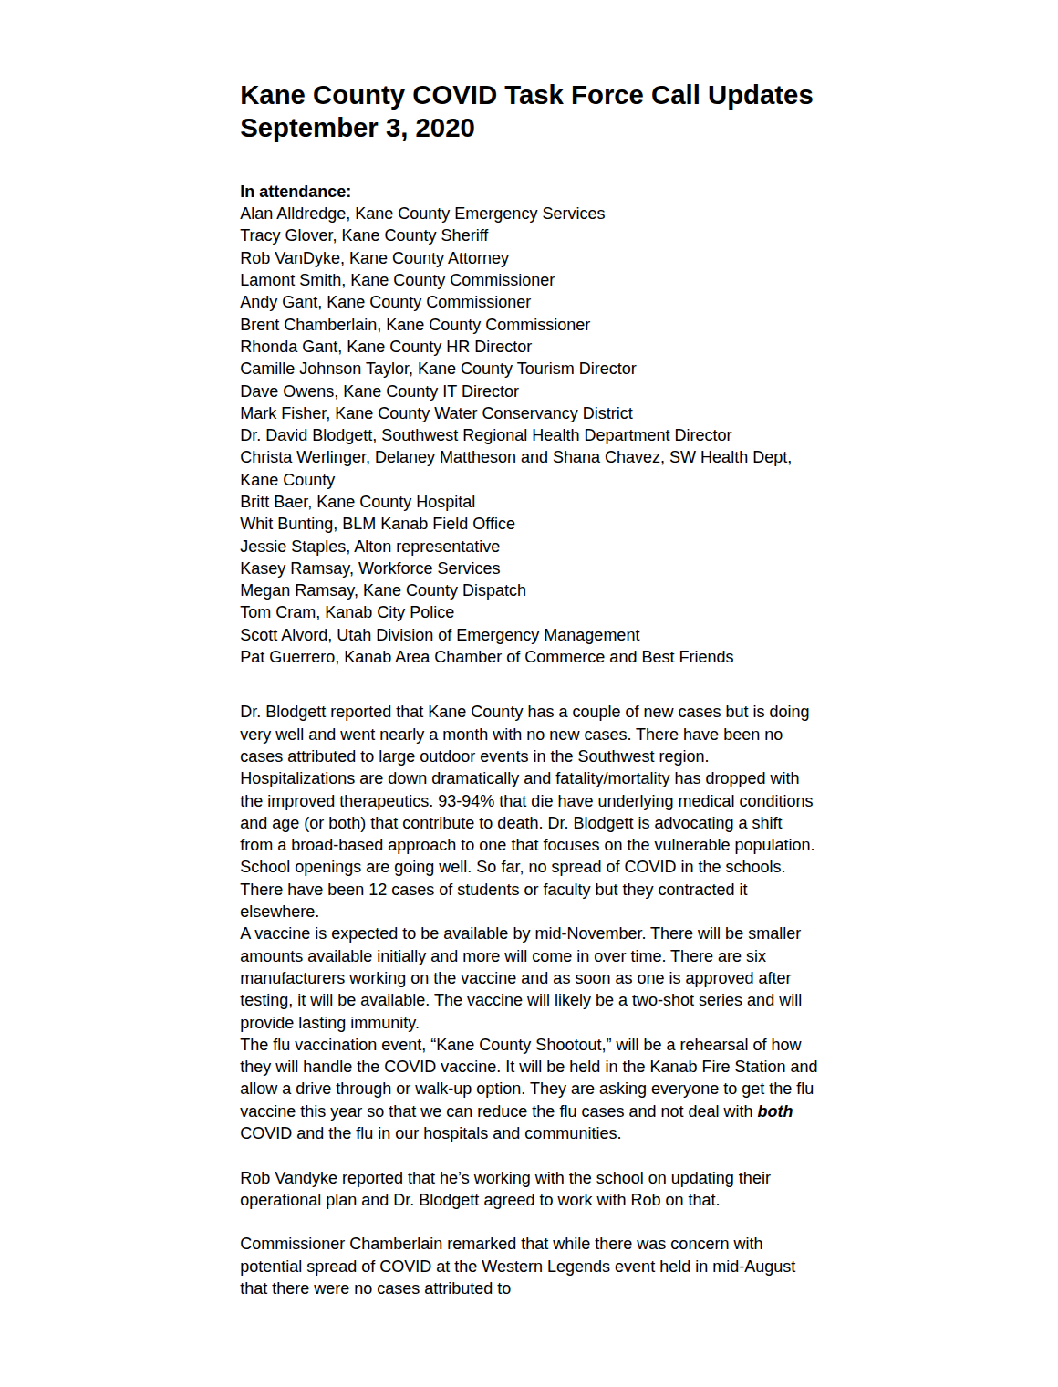Kane County COVID Task Force Call Updates
September 3, 2020
In attendance:
Alan Alldredge, Kane County Emergency Services
Tracy Glover, Kane County Sheriff
Rob VanDyke, Kane County Attorney
Lamont Smith, Kane County Commissioner
Andy Gant, Kane County Commissioner
Brent Chamberlain, Kane County Commissioner
Rhonda Gant, Kane County HR Director
Camille Johnson Taylor, Kane County Tourism Director
Dave Owens, Kane County IT Director
Mark Fisher, Kane County Water Conservancy District
Dr. David Blodgett, Southwest Regional Health Department Director
Christa Werlinger, Delaney Mattheson and Shana Chavez, SW Health Dept, Kane County
Britt Baer, Kane County Hospital
Whit Bunting, BLM Kanab Field Office
Jessie Staples, Alton representative
Kasey Ramsay, Workforce Services
Megan Ramsay, Kane County Dispatch
Tom Cram, Kanab City Police
Scott Alvord, Utah Division of Emergency Management
Pat Guerrero, Kanab Area Chamber of Commerce and Best Friends
Dr. Blodgett reported that Kane County has a couple of new cases but is doing very well and went nearly a month with no new cases. There have been no cases attributed to large outdoor events in the Southwest region.
Hospitalizations are down dramatically and fatality/mortality has dropped with the improved therapeutics. 93-94% that die have underlying medical conditions and age (or both) that contribute to death. Dr. Blodgett is advocating a shift from a broad-based approach to one that focuses on the vulnerable population.
School openings are going well. So far, no spread of COVID in the schools. There have been 12 cases of students or faculty but they contracted it elsewhere.
A vaccine is expected to be available by mid-November. There will be smaller amounts available initially and more will come in over time. There are six manufacturers working on the vaccine and as soon as one is approved after testing, it will be available. The vaccine will likely be a two-shot series and will provide lasting immunity.
The flu vaccination event, “Kane County Shootout,” will be a rehearsal of how they will handle the COVID vaccine. It will be held in the Kanab Fire Station and allow a drive through or walk-up option. They are asking everyone to get the flu vaccine this year so that we can reduce the flu cases and not deal with both COVID and the flu in our hospitals and communities.
Rob Vandyke reported that he’s working with the school on updating their operational plan and Dr. Blodgett agreed to work with Rob on that.
Commissioner Chamberlain remarked that while there was concern with potential spread of COVID at the Western Legends event held in mid-August that there were no cases attributed to